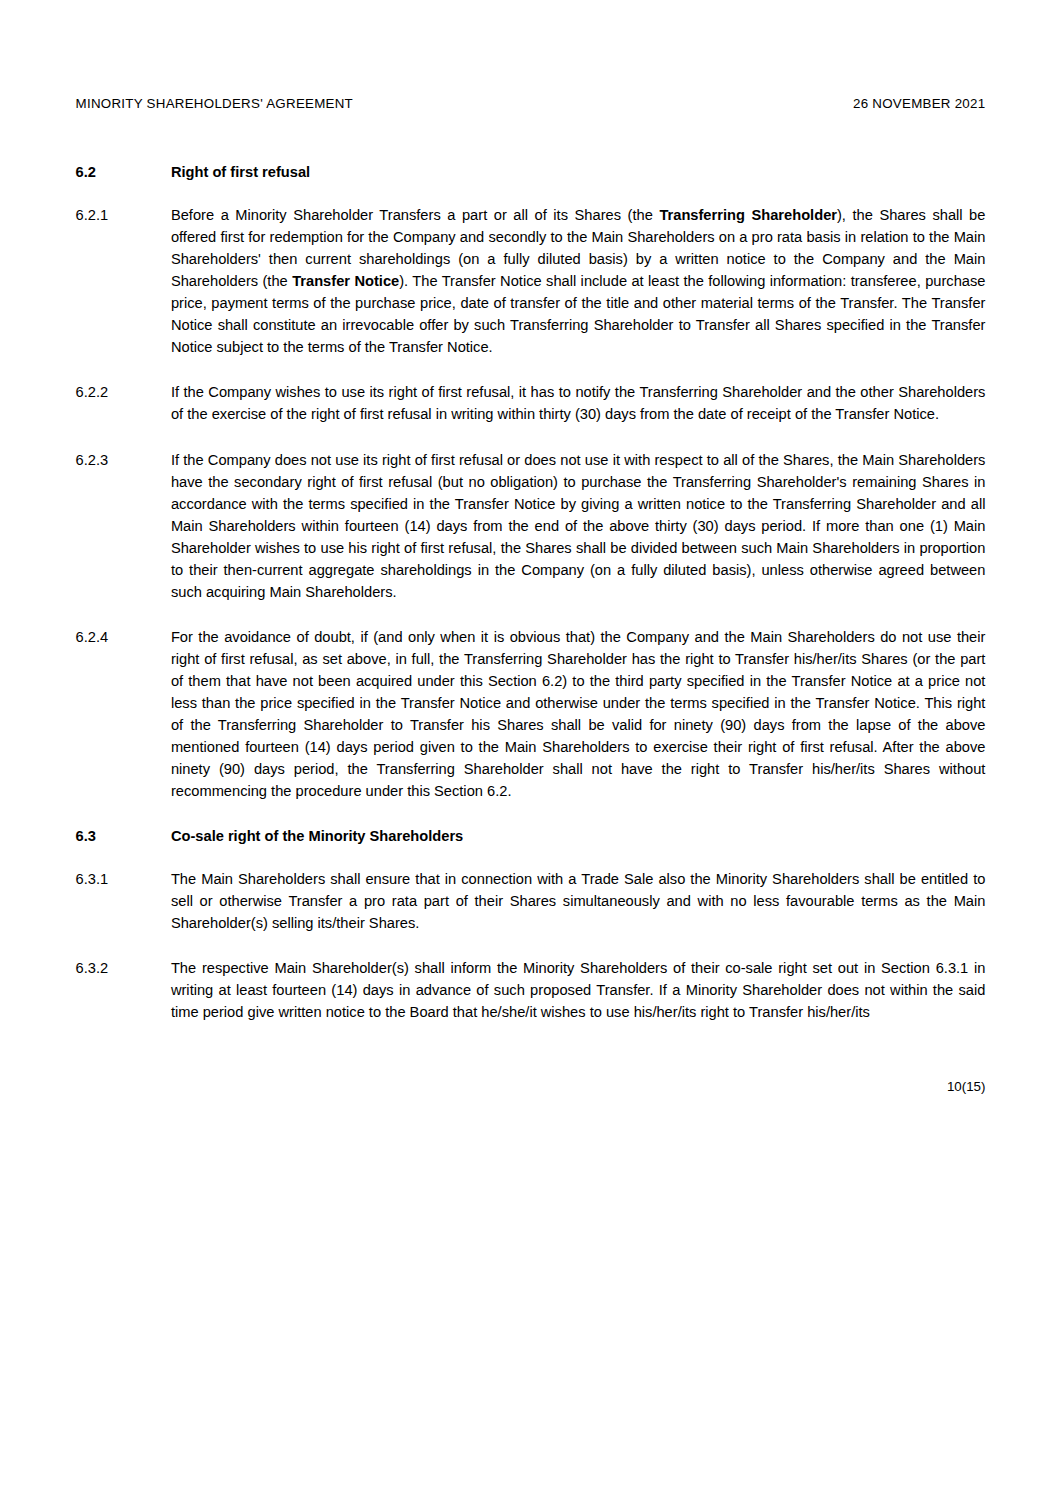MINORITY SHAREHOLDERS' AGREEMENT 26 NOVEMBER 2021
6.2
Right of first refusal
6.2.1
Before a Minority Shareholder Transfers a part or all of its Shares (the Transferring Shareholder), the Shares shall be offered first for redemption for the Company and secondly to the Main Shareholders on a pro rata basis in relation to the Main Shareholders' then current shareholdings (on a fully diluted basis) by a written notice to the Company and the Main Shareholders (the Transfer Notice). The Transfer Notice shall include at least the following information: transferee, purchase price, payment terms of the purchase price, date of transfer of the title and other material terms of the Transfer. The Transfer Notice shall constitute an irrevocable offer by such Transferring Shareholder to Transfer all Shares specified in the Transfer Notice subject to the terms of the Transfer Notice.
6.2.2
If the Company wishes to use its right of first refusal, it has to notify the Transferring Shareholder and the other Shareholders of the exercise of the right of first refusal in writing within thirty (30) days from the date of receipt of the Transfer Notice.
6.2.3
If the Company does not use its right of first refusal or does not use it with respect to all of the Shares, the Main Shareholders have the secondary right of first refusal (but no obligation) to purchase the Transferring Shareholder's remaining Shares in accordance with the terms specified in the Transfer Notice by giving a written notice to the Transferring Shareholder and all Main Shareholders within fourteen (14) days from the end of the above thirty (30) days period. If more than one (1) Main Shareholder wishes to use his right of first refusal, the Shares shall be divided between such Main Shareholders in proportion to their then-current aggregate shareholdings in the Company (on a fully diluted basis), unless otherwise agreed between such acquiring Main Shareholders.
6.2.4
For the avoidance of doubt, if (and only when it is obvious that) the Company and the Main Shareholders do not use their right of first refusal, as set above, in full, the Transferring Shareholder has the right to Transfer his/her/its Shares (or the part of them that have not been acquired under this Section 6.2) to the third party specified in the Transfer Notice at a price not less than the price specified in the Transfer Notice and otherwise under the terms specified in the Transfer Notice. This right of the Transferring Shareholder to Transfer his Shares shall be valid for ninety (90) days from the lapse of the above mentioned fourteen (14) days period given to the Main Shareholders to exercise their right of first refusal. After the above ninety (90) days period, the Transferring Shareholder shall not have the right to Transfer his/her/its Shares without recommencing the procedure under this Section 6.2.
6.3
Co-sale right of the Minority Shareholders
6.3.1
The Main Shareholders shall ensure that in connection with a Trade Sale also the Minority Shareholders shall be entitled to sell or otherwise Transfer a pro rata part of their Shares simultaneously and with no less favourable terms as the Main Shareholder(s) selling its/their Shares.
6.3.2
The respective Main Shareholder(s) shall inform the Minority Shareholders of their co-sale right set out in Section 6.3.1 in writing at least fourteen (14) days in advance of such proposed Transfer. If a Minority Shareholder does not within the said time period give written notice to the Board that he/she/it wishes to use his/her/its right to Transfer his/her/its
10(15)